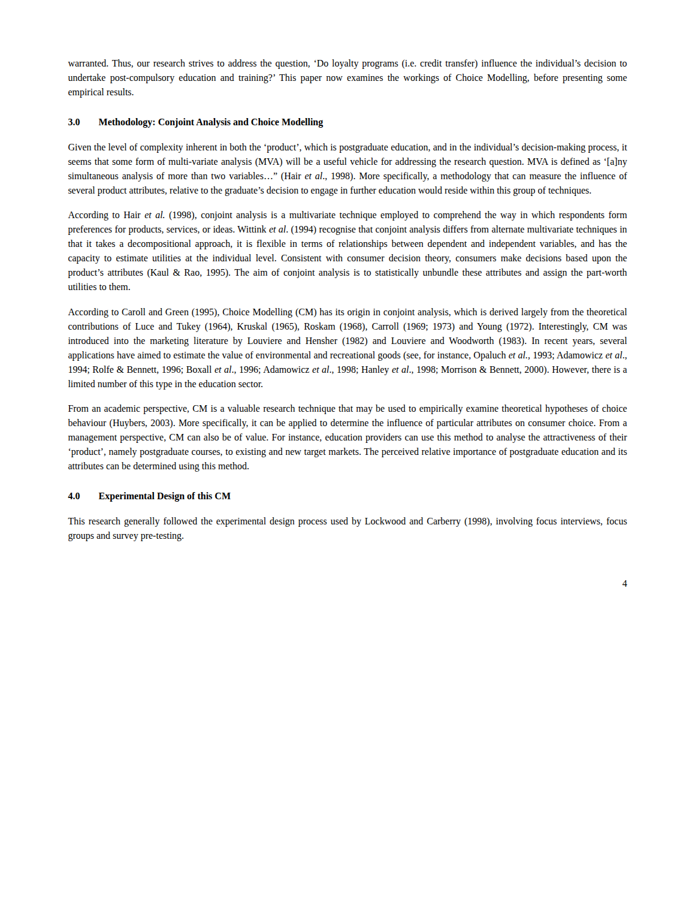warranted. Thus, our research strives to address the question, ‘Do loyalty programs (i.e. credit transfer) influence the individual’s decision to undertake post-compulsory education and training?’ This paper now examines the workings of Choice Modelling, before presenting some empirical results.
3.0 Methodology: Conjoint Analysis and Choice Modelling
Given the level of complexity inherent in both the ‘product’, which is postgraduate education, and in the individual’s decision-making process, it seems that some form of multi-variate analysis (MVA) will be a useful vehicle for addressing the research question. MVA is defined as ‘[a]ny simultaneous analysis of more than two variables…” (Hair et al., 1998). More specifically, a methodology that can measure the influence of several product attributes, relative to the graduate’s decision to engage in further education would reside within this group of techniques.
According to Hair et al. (1998), conjoint analysis is a multivariate technique employed to comprehend the way in which respondents form preferences for products, services, or ideas. Wittink et al. (1994) recognise that conjoint analysis differs from alternate multivariate techniques in that it takes a decompositional approach, it is flexible in terms of relationships between dependent and independent variables, and has the capacity to estimate utilities at the individual level. Consistent with consumer decision theory, consumers make decisions based upon the product’s attributes (Kaul & Rao, 1995). The aim of conjoint analysis is to statistically unbundle these attributes and assign the part-worth utilities to them.
According to Caroll and Green (1995), Choice Modelling (CM) has its origin in conjoint analysis, which is derived largely from the theoretical contributions of Luce and Tukey (1964), Kruskal (1965), Roskam (1968), Carroll (1969; 1973) and Young (1972). Interestingly, CM was introduced into the marketing literature by Louviere and Hensher (1982) and Louviere and Woodworth (1983). In recent years, several applications have aimed to estimate the value of environmental and recreational goods (see, for instance, Opaluch et al., 1993; Adamowicz et al., 1994; Rolfe & Bennett, 1996; Boxall et al., 1996; Adamowicz et al., 1998; Hanley et al., 1998; Morrison & Bennett, 2000). However, there is a limited number of this type in the education sector.
From an academic perspective, CM is a valuable research technique that may be used to empirically examine theoretical hypotheses of choice behaviour (Huybers, 2003). More specifically, it can be applied to determine the influence of particular attributes on consumer choice. From a management perspective, CM can also be of value. For instance, education providers can use this method to analyse the attractiveness of their ‘product’, namely postgraduate courses, to existing and new target markets. The perceived relative importance of postgraduate education and its attributes can be determined using this method.
4.0 Experimental Design of this CM
This research generally followed the experimental design process used by Lockwood and Carberry (1998), involving focus interviews, focus groups and survey pre-testing.
4